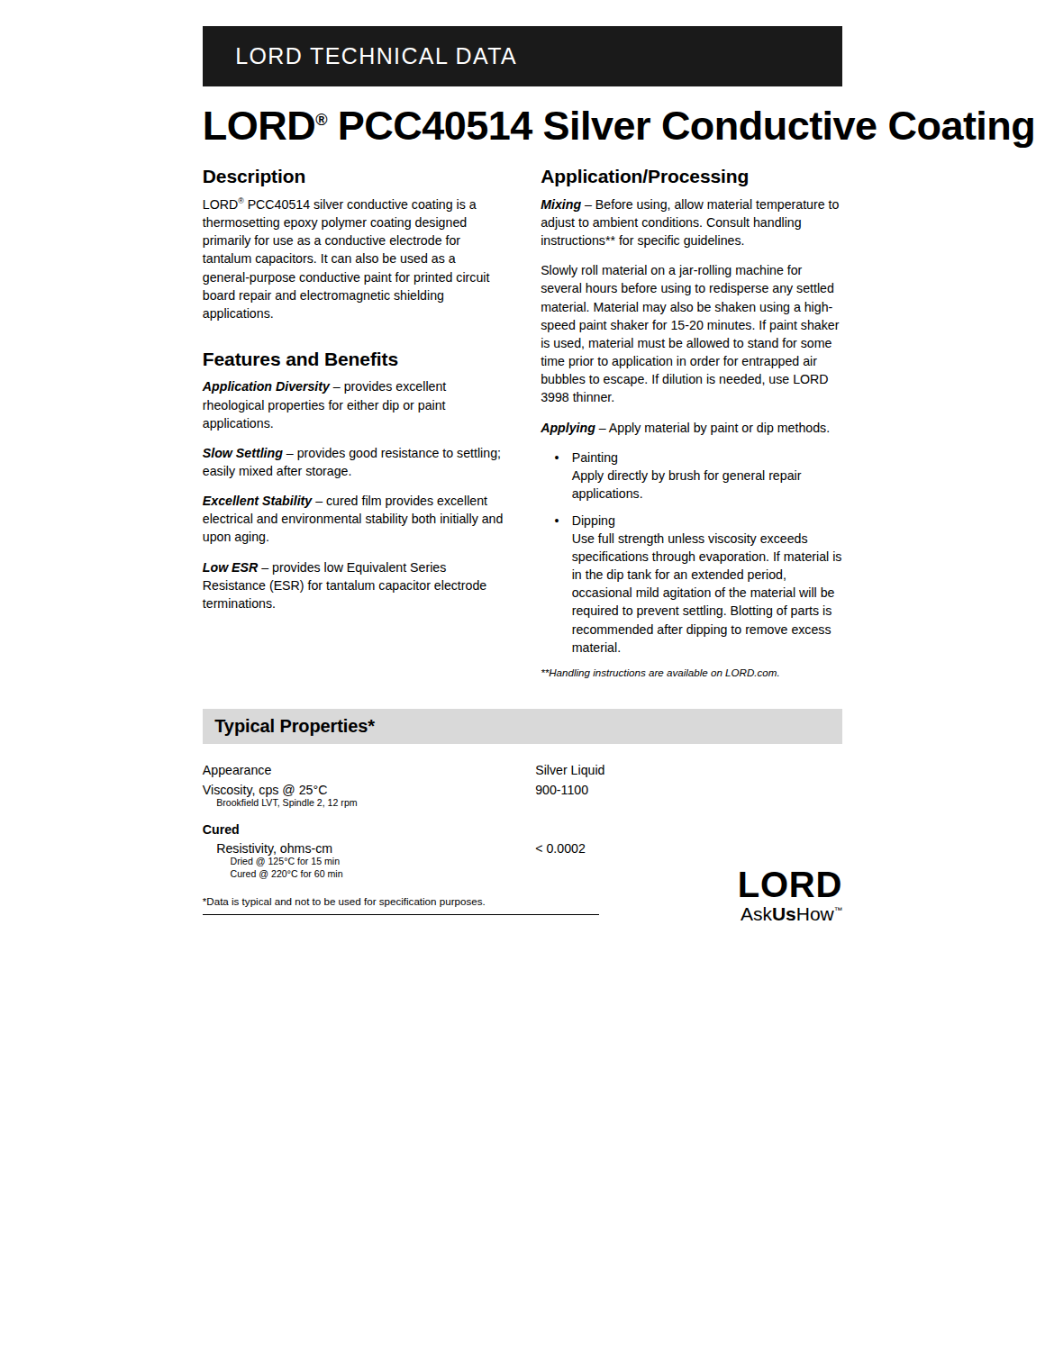LORD TECHNICAL DATA
LORD® PCC40514 Silver Conductive Coating
Description
LORD® PCC40514 silver conductive coating is a thermosetting epoxy polymer coating designed primarily for use as a conductive electrode for tantalum capacitors. It can also be used as a general-purpose conductive paint for printed circuit board repair and electromagnetic shielding applications.
Features and Benefits
Application Diversity – provides excellent rheological properties for either dip or paint applications.
Slow Settling – provides good resistance to settling; easily mixed after storage.
Excellent Stability – cured film provides excellent electrical and environmental stability both initially and upon aging.
Low ESR – provides low Equivalent Series Resistance (ESR) for tantalum capacitor electrode terminations.
Application/Processing
Mixing – Before using, allow material temperature to adjust to ambient conditions. Consult handling instructions** for specific guidelines.
Slowly roll material on a jar-rolling machine for several hours before using to redisperse any settled material. Material may also be shaken using a high-speed paint shaker for 15-20 minutes. If paint shaker is used, material must be allowed to stand for some time prior to application in order for entrapped air bubbles to escape. If dilution is needed, use LORD 3998 thinner.
Applying – Apply material by paint or dip methods.
Painting Apply directly by brush for general repair applications.
Dipping Use full strength unless viscosity exceeds specifications through evaporation. If material is in the dip tank for an extended period, occasional mild agitation of the material will be required to prevent settling. Blotting of parts is recommended after dipping to remove excess material.
**Handling instructions are available on LORD.com.
Typical Properties*
| Appearance | Silver Liquid |
| Viscosity, cps @ 25°C Brookfield LVT, Spindle 2, 12 rpm | 900-1100 |
| Cured | |
| Resistivity, ohms-cm Dried @ 125°C for 15 min Cured @ 220°C for 60 min | < 0.0002 |
*Data is typical and not to be used for specification purposes.
LORD AskUs How™